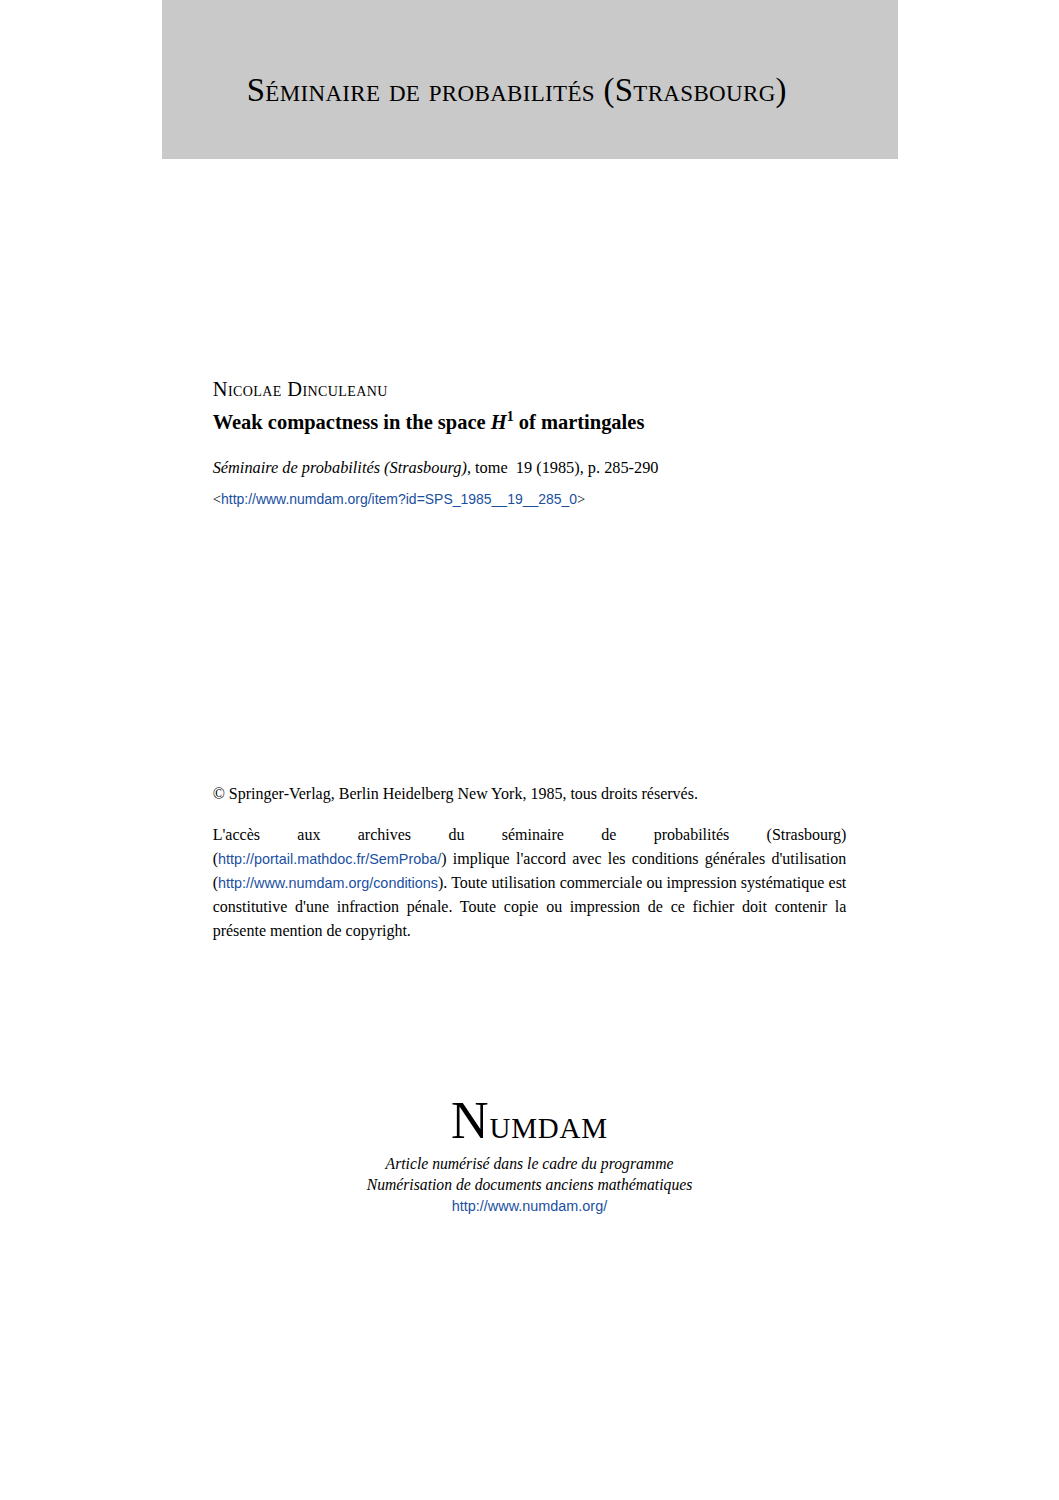Séminaire de probabilités (Strasbourg)
Nicolae Dinculeanu
Weak compactness in the space H1 of martingales
Séminaire de probabilités (Strasbourg), tome 19 (1985), p. 285-290
<http://www.numdam.org/item?id=SPS_1985__19__285_0>
© Springer-Verlag, Berlin Heidelberg New York, 1985, tous droits réservés.
L'accès aux archives du séminaire de probabilités (Strasbourg) (http://portail.mathdoc.fr/SemProba/) implique l'accord avec les conditions générales d'utilisation (http://www.numdam.org/conditions). Toute utilisation commerciale ou impression systématique est constitutive d'une infraction pénale. Toute copie ou impression de ce fichier doit contenir la présente mention de copyright.
Numdam
Article numérisé dans le cadre du programme
Numérisation de documents anciens mathématiques
http://www.numdam.org/